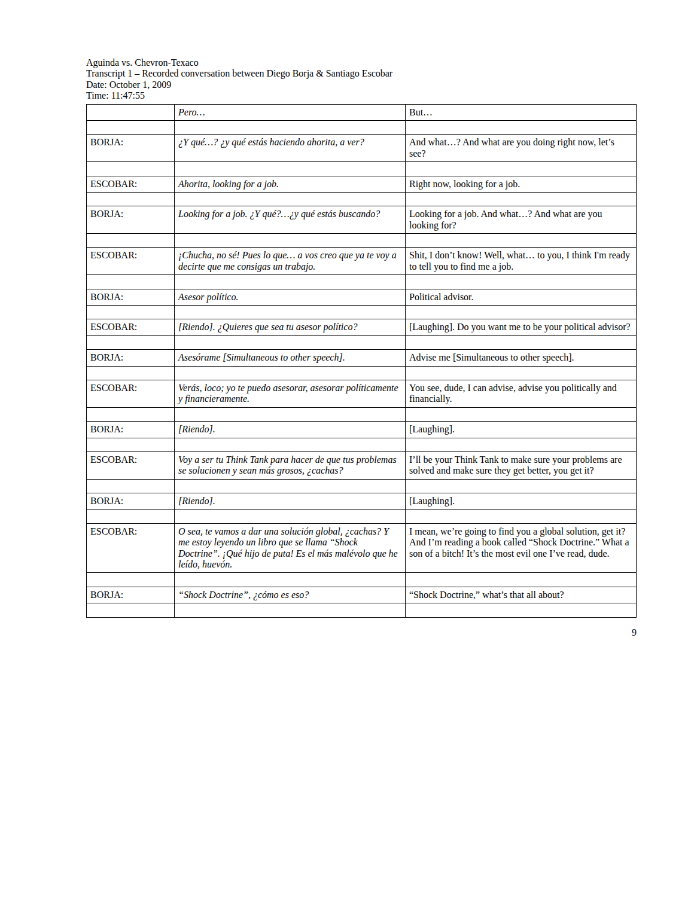Aguinda vs. Chevron-Texaco
Transcript 1 – Recorded conversation between Diego Borja & Santiago Escobar
Date: October 1, 2009
Time: 11:47:55
| | Pero… | But… |
| BORJA: | ¿Y qué…? ¿y qué estás haciendo ahorita, a ver? | And what…? And what are you doing right now, let’s see? |
| ESCOBAR: | Ahorita, looking for a job. | Right now, looking for a job. |
| BORJA: | Looking for a job. ¿Y qué?…¿y qué estás buscando? | Looking for a job. And what…? And what are you looking for? |
| ESCOBAR: | ¡Chucha, no sé! Pues lo que… a vos creo que ya te voy a decirte que me consigas un trabajo. | Shit, I don’t know! Well, what… to you, I think I'm ready to tell you to find me a job. |
| BORJA: | Asesor político. | Political advisor. |
| ESCOBAR: | [Riendo]. ¿Quieres que sea tu asesor político? | [Laughing]. Do you want me to be your political advisor? |
| BORJA: | Asesórame [Simultaneous to other speech]. | Advise me [Simultaneous to other speech]. |
| ESCOBAR: | Verás, loco; yo te puedo asesorar, asesorar políticamente y financieramente. | You see, dude, I can advise, advise you politically and financially. |
| BORJA: | [Riendo]. | [Laughing]. |
| ESCOBAR: | Voy a ser tu Think Tank para hacer de que tus problemas se solucionen y sean más grosos, ¿cachas? | I’ll be your Think Tank to make sure your problems are solved and make sure they get better, you get it? |
| BORJA: | [Riendo]. | [Laughing]. |
| ESCOBAR: | O sea, te vamos a dar una solución global, ¿cachas? Y me estoy leyendo un libro que se llama “Shock Doctrine”. ¡Qué hijo de puta! Es el más malévolo que he leído, huevón. | I mean, we’re going to find you a global solution, get it? And I’m reading a book called “Shock Doctrine.” What a son of a bitch! It’s the most evil one I’ve read, dude. |
| BORJA: | “Shock Doctrine”, ¿cómo es eso? | “Shock Doctrine,” what’s that all about? |
9